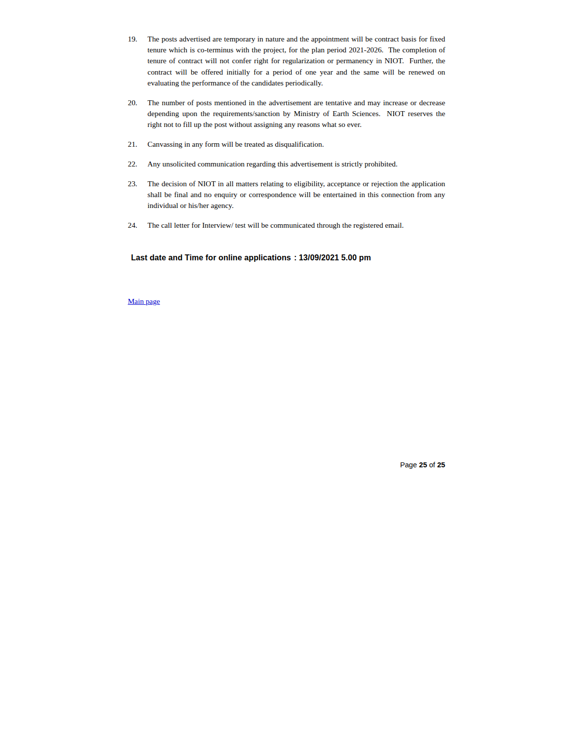19. The posts advertised are temporary in nature and the appointment will be contract basis for fixed tenure which is co-terminus with the project, for the plan period 2021-2026. The completion of tenure of contract will not confer right for regularization or permanency in NIOT. Further, the contract will be offered initially for a period of one year and the same will be renewed on evaluating the performance of the candidates periodically.
20. The number of posts mentioned in the advertisement are tentative and may increase or decrease depending upon the requirements/sanction by Ministry of Earth Sciences. NIOT reserves the right not to fill up the post without assigning any reasons what so ever.
21. Canvassing in any form will be treated as disqualification.
22. Any unsolicited communication regarding this advertisement is strictly prohibited.
23. The decision of NIOT in all matters relating to eligibility, acceptance or rejection the application shall be final and no enquiry or correspondence will be entertained in this connection from any individual or his/her agency.
24. The call letter for Interview/ test will be communicated through the registered email.
Last date and Time for online applications: 13/09/2021 5.00 pm
Main page
Page 25 of 25